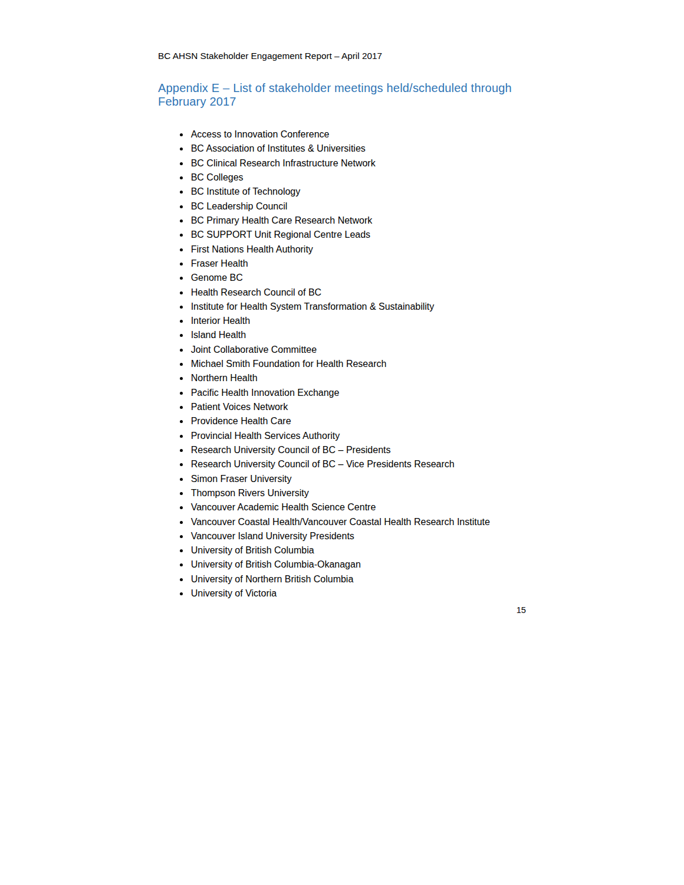BC AHSN Stakeholder Engagement Report – April 2017
Appendix E – List of stakeholder meetings held/scheduled through February 2017
Access to Innovation Conference
BC Association of Institutes & Universities
BC Clinical Research Infrastructure Network
BC Colleges
BC Institute of Technology
BC Leadership Council
BC Primary Health Care Research Network
BC SUPPORT Unit Regional Centre Leads
First Nations Health Authority
Fraser Health
Genome BC
Health Research Council of BC
Institute for Health System Transformation & Sustainability
Interior Health
Island Health
Joint Collaborative Committee
Michael Smith Foundation for Health Research
Northern Health
Pacific Health Innovation Exchange
Patient Voices Network
Providence Health Care
Provincial Health Services Authority
Research University Council of BC – Presidents
Research University Council of BC – Vice Presidents Research
Simon Fraser University
Thompson Rivers University
Vancouver Academic Health Science Centre
Vancouver Coastal Health/Vancouver Coastal Health Research Institute
Vancouver Island University Presidents
University of British Columbia
University of British Columbia-Okanagan
University of Northern British Columbia
University of Victoria
15